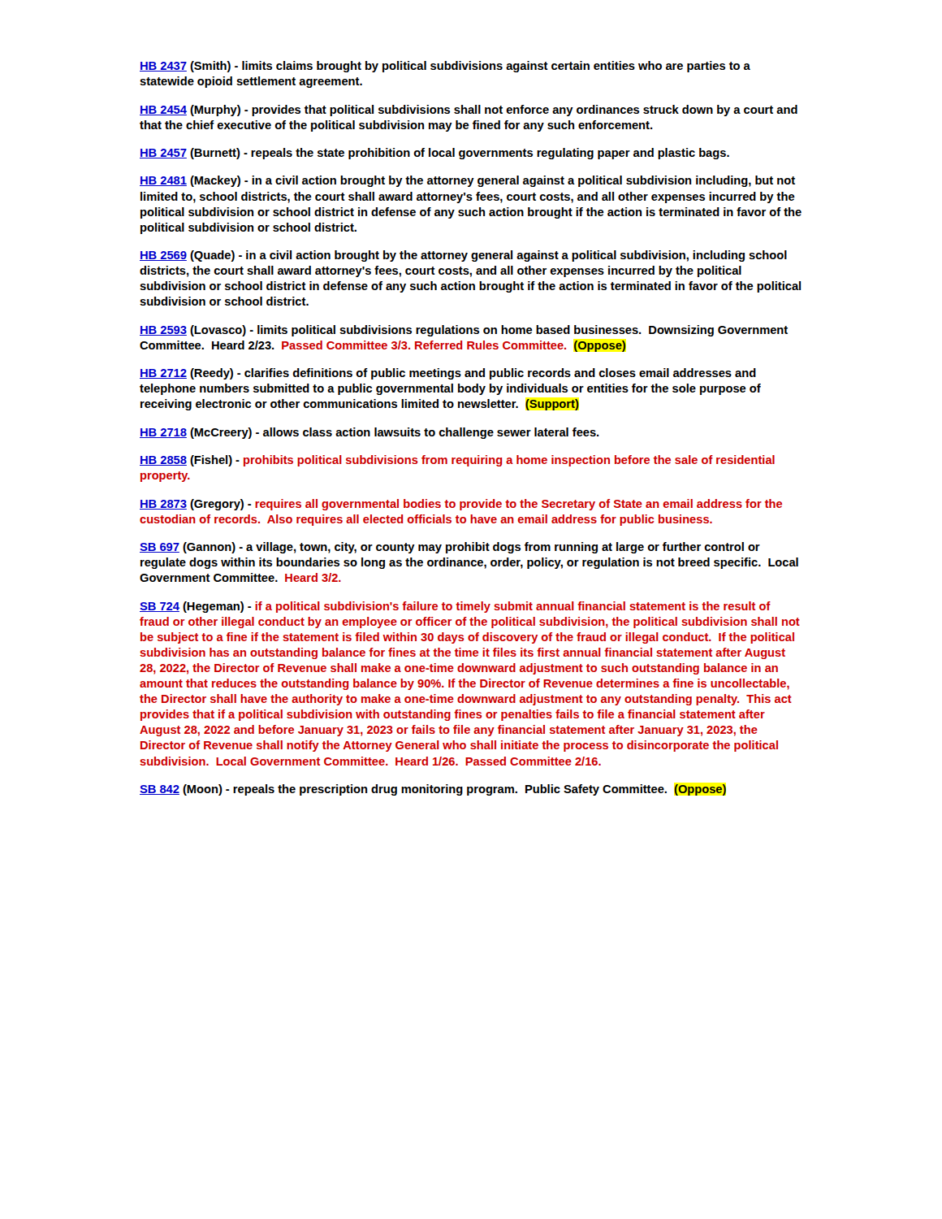HB 2437 (Smith) - limits claims brought by political subdivisions against certain entities who are parties to a statewide opioid settlement agreement.
HB 2454 (Murphy) - provides that political subdivisions shall not enforce any ordinances struck down by a court and that the chief executive of the political subdivision may be fined for any such enforcement.
HB 2457 (Burnett) - repeals the state prohibition of local governments regulating paper and plastic bags.
HB 2481 (Mackey) - in a civil action brought by the attorney general against a political subdivision including, but not limited to, school districts, the court shall award attorney's fees, court costs, and all other expenses incurred by the political subdivision or school district in defense of any such action brought if the action is terminated in favor of the political subdivision or school district.
HB 2569 (Quade) - in a civil action brought by the attorney general against a political subdivision, including school districts, the court shall award attorney's fees, court costs, and all other expenses incurred by the political subdivision or school district in defense of any such action brought if the action is terminated in favor of the political subdivision or school district.
HB 2593 (Lovasco) - limits political subdivisions regulations on home based businesses. Downsizing Government Committee. Heard 2/23. Passed Committee 3/3. Referred Rules Committee. (Oppose)
HB 2712 (Reedy) - clarifies definitions of public meetings and public records and closes email addresses and telephone numbers submitted to a public governmental body by individuals or entities for the sole purpose of receiving electronic or other communications limited to newsletter. (Support)
HB 2718 (McCreery) - allows class action lawsuits to challenge sewer lateral fees.
HB 2858 (Fishel) - prohibits political subdivisions from requiring a home inspection before the sale of residential property.
HB 2873 (Gregory) - requires all governmental bodies to provide to the Secretary of State an email address for the custodian of records. Also requires all elected officials to have an email address for public business.
SB 697 (Gannon) - a village, town, city, or county may prohibit dogs from running at large or further control or regulate dogs within its boundaries so long as the ordinance, order, policy, or regulation is not breed specific. Local Government Committee. Heard 3/2.
SB 724 (Hegeman) - if a political subdivision's failure to timely submit annual financial statement is the result of fraud or other illegal conduct by an employee or officer of the political subdivision, the political subdivision shall not be subject to a fine if the statement is filed within 30 days of discovery of the fraud or illegal conduct. If the political subdivision has an outstanding balance for fines at the time it files its first annual financial statement after August 28, 2022, the Director of Revenue shall make a one-time downward adjustment to such outstanding balance in an amount that reduces the outstanding balance by 90%. If the Director of Revenue determines a fine is uncollectable, the Director shall have the authority to make a one-time downward adjustment to any outstanding penalty. This act provides that if a political subdivision with outstanding fines or penalties fails to file a financial statement after August 28, 2022 and before January 31, 2023 or fails to file any financial statement after January 31, 2023, the Director of Revenue shall notify the Attorney General who shall initiate the process to disincorporate the political subdivision. Local Government Committee. Heard 1/26. Passed Committee 2/16.
SB 842 (Moon) - repeals the prescription drug monitoring program. Public Safety Committee. (Oppose)